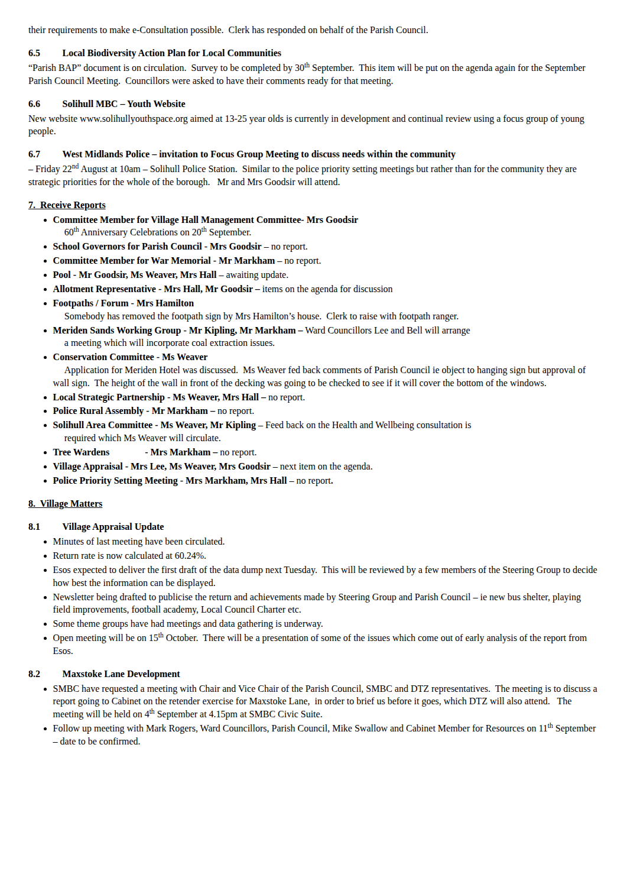their requirements to make e-Consultation possible. Clerk has responded on behalf of the Parish Council.
6.5 Local Biodiversity Action Plan for Local Communities
“Parish BAP” document is on circulation. Survey to be completed by 30th September. This item will be put on the agenda again for the September Parish Council Meeting. Councillors were asked to have their comments ready for that meeting.
6.6 Solihull MBC – Youth Website
New website www.solihullyouthspace.org aimed at 13-25 year olds is currently in development and continual review using a focus group of young people.
6.7 West Midlands Police – invitation to Focus Group Meeting to discuss needs within the community
– Friday 22nd August at 10am – Solihull Police Station. Similar to the police priority setting meetings but rather than for the community they are strategic priorities for the whole of the borough. Mr and Mrs Goodsir will attend.
7. Receive Reports
Committee Member for Village Hall Management Committee- Mrs Goodsir
60th Anniversary Celebrations on 20th September.
School Governors for Parish Council - Mrs Goodsir – no report.
Committee Member for War Memorial - Mr Markham – no report.
Pool - Mr Goodsir, Ms Weaver, Mrs Hall – awaiting update.
Allotment Representative - Mrs Hall, Mr Goodsir – items on the agenda for discussion
Footpaths / Forum - Mrs Hamilton
Somebody has removed the footpath sign by Mrs Hamilton’s house. Clerk to raise with footpath ranger.
Meriden Sands Working Group - Mr Kipling, Mr Markham – Ward Councillors Lee and Bell will arrange
a meeting which will incorporate coal extraction issues.
Conservation Committee - Ms Weaver
Application for Meriden Hotel was discussed. Ms Weaver fed back comments of Parish Council ie object to hanging sign but approval of wall sign. The height of the wall in front of the decking was going to be checked to see if it will cover the bottom of the windows.
Local Strategic Partnership - Ms Weaver, Mrs Hall – no report.
Police Rural Assembly - Mr Markham – no report.
Solihull Area Committee - Ms Weaver, Mr Kipling – Feed back on the Health and Wellbeing consultation is
required which Ms Weaver will circulate.
Tree Wardens - Mrs Markham – no report.
Village Appraisal - Mrs Lee, Ms Weaver, Mrs Goodsir – next item on the agenda.
Police Priority Setting Meeting - Mrs Markham, Mrs Hall – no report.
8. Village Matters
8.1 Village Appraisal Update
Minutes of last meeting have been circulated.
Return rate is now calculated at 60.24%.
Esos expected to deliver the first draft of the data dump next Tuesday. This will be reviewed by a few members of the Steering Group to decide how best the information can be displayed.
Newsletter being drafted to publicise the return and achievements made by Steering Group and Parish Council – ie new bus shelter, playing field improvements, football academy, Local Council Charter etc.
Some theme groups have had meetings and data gathering is underway.
Open meeting will be on 15th October. There will be a presentation of some of the issues which come out of early analysis of the report from Esos.
8.2 Maxstoke Lane Development
SMBC have requested a meeting with Chair and Vice Chair of the Parish Council, SMBC and DTZ representatives. The meeting is to discuss a report going to Cabinet on the retender exercise for Maxstoke Lane, in order to brief us before it goes, which DTZ will also attend. The meeting will be held on 4th September at 4.15pm at SMBC Civic Suite.
Follow up meeting with Mark Rogers, Ward Councillors, Parish Council, Mike Swallow and Cabinet Member for Resources on 11th September – date to be confirmed.